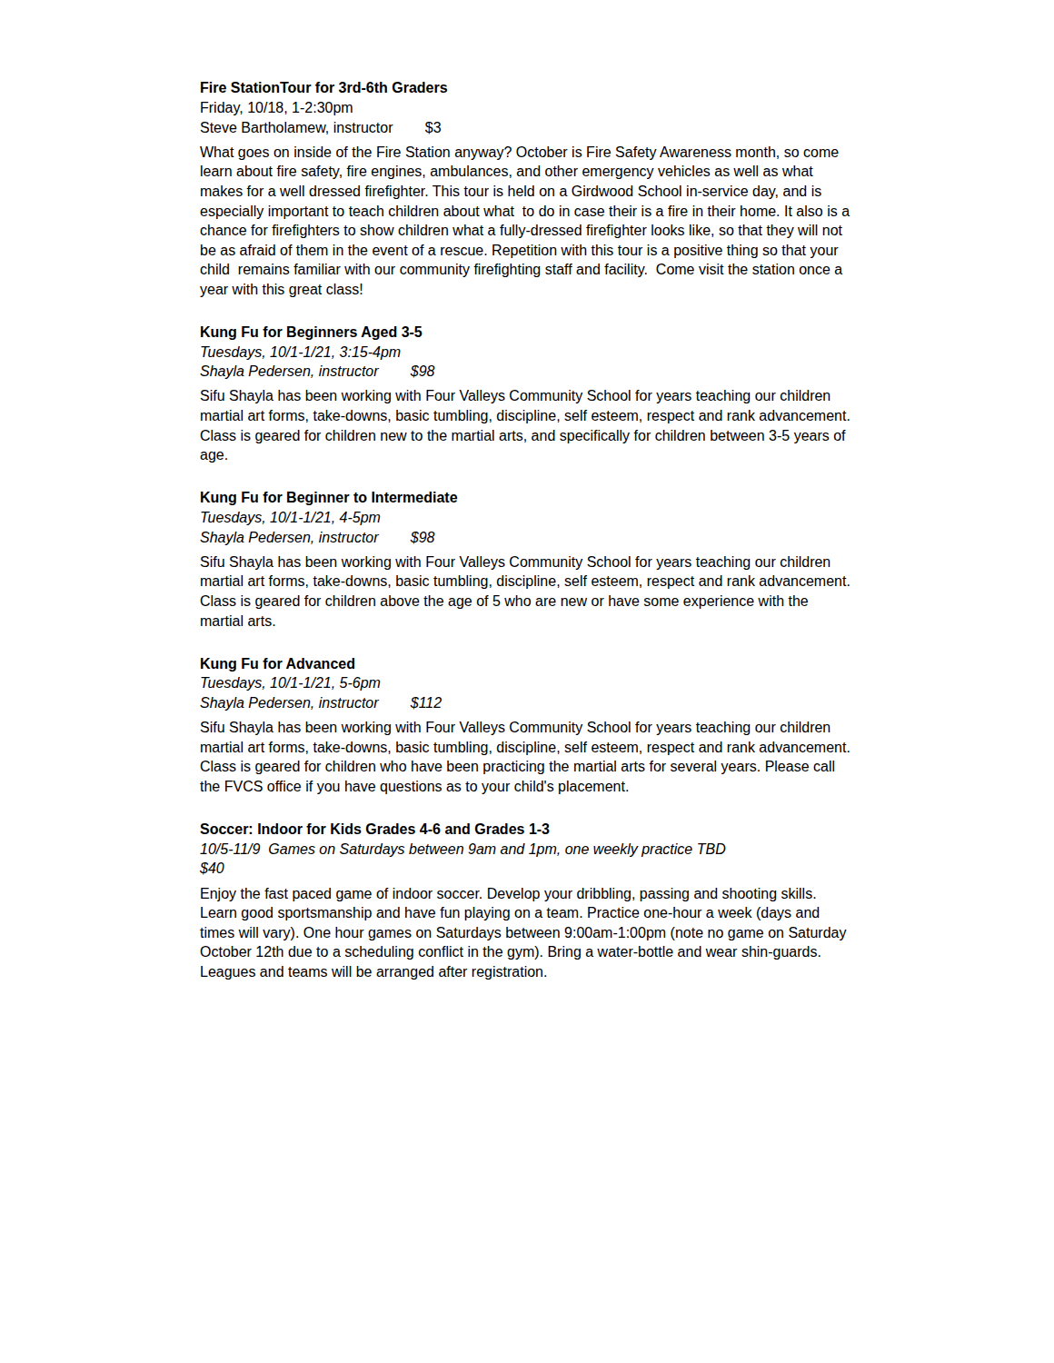Fire StationTour for 3rd-6th Graders
Friday, 10/18, 1-2:30pm
Steve Bartholamew, instructor$3
What goes on inside of the Fire Station anyway? October is Fire Safety Awareness month, so come learn about fire safety, fire engines, ambulances, and other emergency vehicles as well as what makes for a well dressed firefighter. This tour is held on a Girdwood School in-service day, and is especially important to teach children about what to do in case their is a fire in their home. It also is a chance for firefighters to show children what a fully-dressed firefighter looks like, so that they will not be as afraid of them in the event of a rescue. Repetition with this tour is a positive thing so that your child remains familiar with our community firefighting staff and facility. Come visit the station once a year with this great class!
Kung Fu for Beginners Aged 3-5
Tuesdays, 10/1-1/21, 3:15-4pm
Shayla Pedersen, instructor$98
Sifu Shayla has been working with Four Valleys Community School for years teaching our children martial art forms, take-downs, basic tumbling, discipline, self esteem, respect and rank advancement. Class is geared for children new to the martial arts, and specifically for children between 3-5 years of age.
Kung Fu for Beginner to Intermediate
Tuesdays, 10/1-1/21, 4-5pm
Shayla Pedersen, instructor$98
Sifu Shayla has been working with Four Valleys Community School for years teaching our children martial art forms, take-downs, basic tumbling, discipline, self esteem, respect and rank advancement. Class is geared for children above the age of 5 who are new or have some experience with the martial arts.
Kung Fu for Advanced
Tuesdays, 10/1-1/21, 5-6pm
Shayla Pedersen, instructor$112
Sifu Shayla has been working with Four Valleys Community School for years teaching our children martial art forms, take-downs, basic tumbling, discipline, self esteem, respect and rank advancement. Class is geared for children who have been practicing the martial arts for several years. Please call the FVCS office if you have questions as to your child's placement.
Soccer: Indoor for Kids Grades 4-6 and Grades 1-3
10/5-11/9 Games on Saturdays between 9am and 1pm, one weekly practice TBD
$40
Enjoy the fast paced game of indoor soccer. Develop your dribbling, passing and shooting skills. Learn good sportsmanship and have fun playing on a team. Practice one-hour a week (days and times will vary). One hour games on Saturdays between 9:00am-1:00pm (note no game on Saturday October 12th due to a scheduling conflict in the gym). Bring a water-bottle and wear shin-guards. Leagues and teams will be arranged after registration.